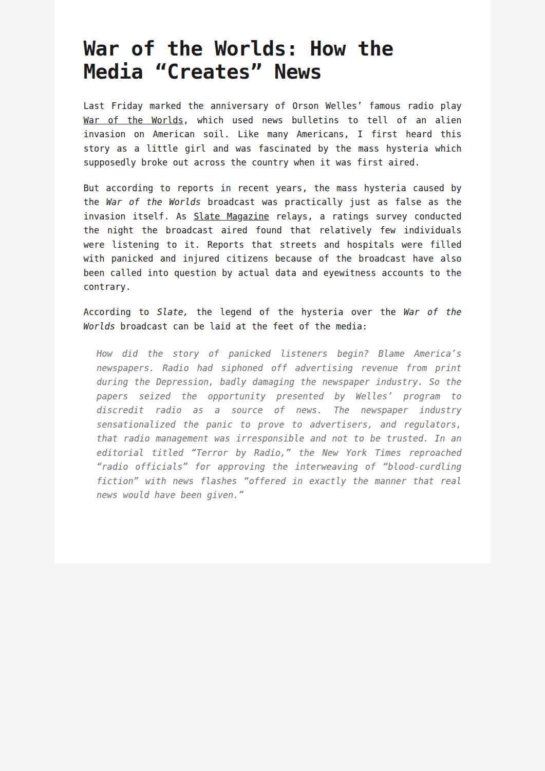War of the Worlds: How the Media “Creates” News
Last Friday marked the anniversary of Orson Welles’ famous radio play War of the Worlds, which used news bulletins to tell of an alien invasion on American soil. Like many Americans, I first heard this story as a little girl and was fascinated by the mass hysteria which supposedly broke out across the country when it was first aired.
But according to reports in recent years, the mass hysteria caused by the War of the Worlds broadcast was practically just as false as the invasion itself. As Slate Magazine relays, a ratings survey conducted the night the broadcast aired found that relatively few individuals were listening to it. Reports that streets and hospitals were filled with panicked and injured citizens because of the broadcast have also been called into question by actual data and eyewitness accounts to the contrary.
According to Slate, the legend of the hysteria over the War of the Worlds broadcast can be laid at the feet of the media:
How did the story of panicked listeners begin? Blame America’s newspapers. Radio had siphoned off advertising revenue from print during the Depression, badly damaging the newspaper industry. So the papers seized the opportunity presented by Welles’ program to discredit radio as a source of news. The newspaper industry sensationalized the panic to prove to advertisers, and regulators, that radio management was irresponsible and not to be trusted. In an editorial titled “Terror by Radio,” the New York Times reproached “radio officials” for approving the interweaving of “blood-curdling fiction” with news flashes “offered in exactly the manner that real news would have been given.”